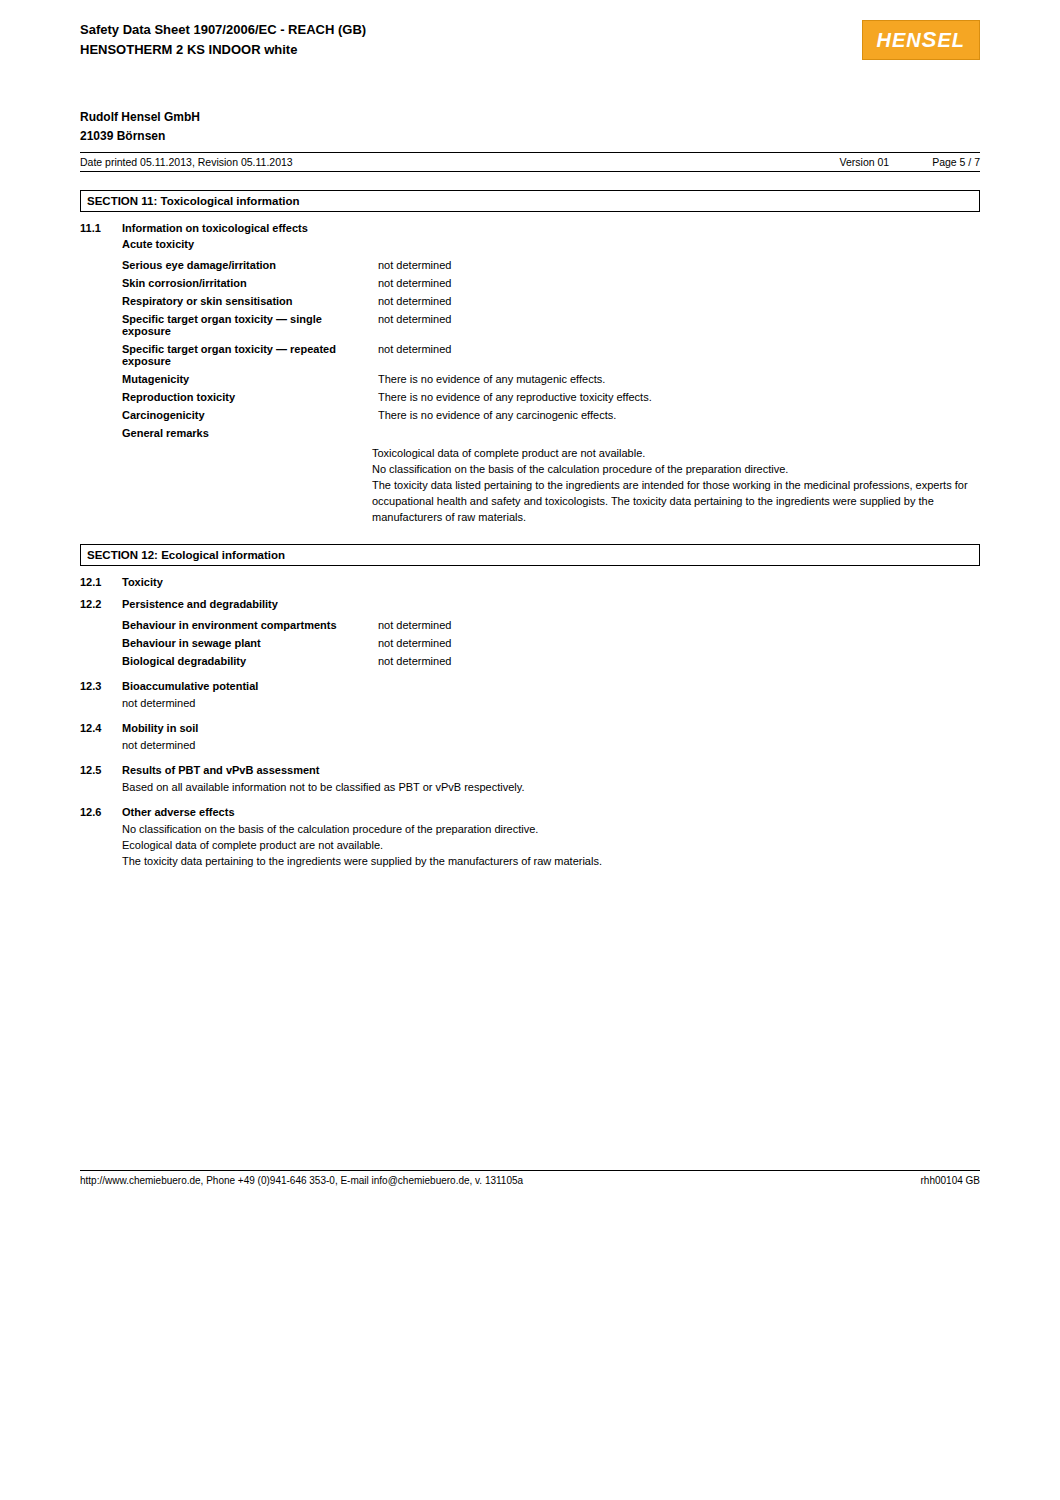Safety Data Sheet 1907/2006/EC - REACH (GB)
HENSOTHERM 2 KS INDOOR white
HENSEL
Rudolf Hensel GmbH
21039 Börnsen
Date printed 05.11.2013, Revision 05.11.2013
Version 01 Page 5 / 7
SECTION 11: Toxicological information
11.1 Information on toxicological effects
Acute toxicity
| Serious eye damage/irritation | not determined |
| Skin corrosion/irritation | not determined |
| Respiratory or skin sensitisation | not determined |
| Specific target organ toxicity — single exposure | not determined |
| Specific target organ toxicity — repeated exposure | not determined |
| Mutagenicity | There is no evidence of any mutagenic effects. |
| Reproduction toxicity | There is no evidence of any reproductive toxicity effects. |
| Carcinogenicity | There is no evidence of any carcinogenic effects. |
| General remarks | |
Toxicological data of complete product are not available.
No classification on the basis of the calculation procedure of the preparation directive.
The toxicity data listed pertaining to the ingredients are intended for those working in the medicinal professions, experts for occupational health and safety and toxicologists. The toxicity data pertaining to the ingredients were supplied by the manufacturers of raw materials.
SECTION 12: Ecological information
12.1 Toxicity
12.2 Persistence and degradability
| Behaviour in environment compartments | not determined |
| Behaviour in sewage plant | not determined |
| Biological degradability | not determined |
12.3 Bioaccumulative potential
not determined
12.4 Mobility in soil
not determined
12.5 Results of PBT and vPvB assessment
Based on all available information not to be classified as PBT or vPvB respectively.
12.6 Other adverse effects
No classification on the basis of the calculation procedure of the preparation directive.
Ecological data of complete product are not available.
The toxicity data pertaining to the ingredients were supplied by the manufacturers of raw materials.
http://www.chemiebuero.de, Phone +49 (0)941-646 353-0, E-mail info@chemiebuero.de, v. 131105a
rhh00104 GB